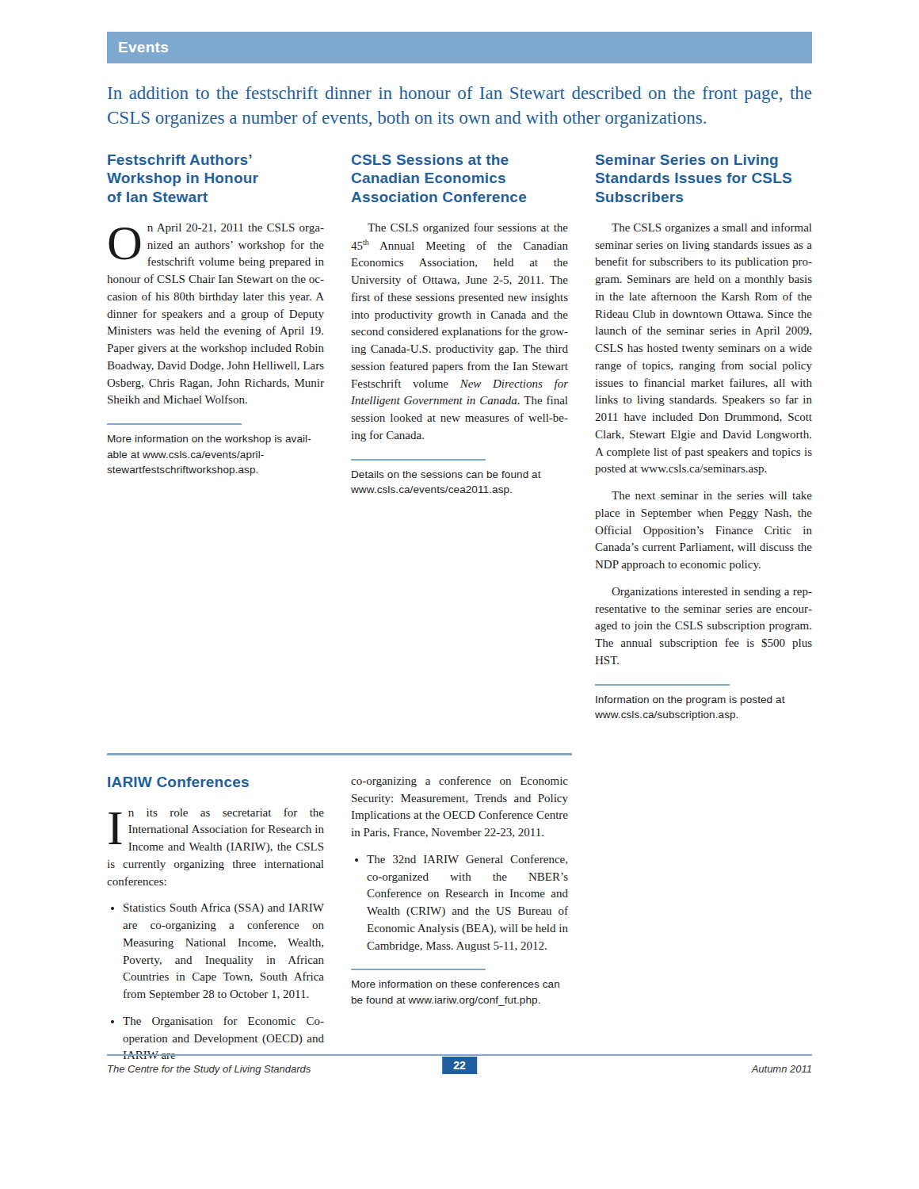Events
In addition to the festschrift dinner in honour of Ian Stewart described on the front page, the CSLS organizes a number of events, both on its own and with other organizations.
Festschrift Authors’
Workshop in Honour
of Ian Stewart
On April 20-21, 2011 the CSLS organized an authors’ workshop for the festschrift volume being prepared in honour of CSLS Chair Ian Stewart on the occasion of his 80th birthday later this year. A dinner for speakers and a group of Deputy Ministers was held the evening of April 19. Paper givers at the workshop included Robin Boadway, David Dodge, John Helliwell, Lars Osberg, Chris Ragan, John Richards, Munir Sheikh and Michael Wolfson.
More information on the workshop is available at www.csls.ca/events/april-stewartfestschriftworkshop.asp.
CSLS Sessions at the
Canadian Economics
Association Conference
The CSLS organized four sessions at the 45th Annual Meeting of the Canadian Economics Association, held at the University of Ottawa, June 2-5, 2011. The first of these sessions presented new insights into productivity growth in Canada and the second considered explanations for the growing Canada-U.S. productivity gap. The third session featured papers from the Ian Stewart Festschrift volume New Directions for Intelligent Government in Canada. The final session looked at new measures of well-being for Canada.
Details on the sessions can be found at www.csls.ca/events/cea2011.asp.
Seminar Series on Living
Standards Issues for CSLS
Subscribers
The CSLS organizes a small and informal seminar series on living standards issues as a benefit for subscribers to its publication program. Seminars are held on a monthly basis in the late afternoon the Karsh Rom of the Rideau Club in downtown Ottawa. Since the launch of the seminar series in April 2009, CSLS has hosted twenty seminars on a wide range of topics, ranging from social policy issues to financial market failures, all with links to living standards. Speakers so far in 2011 have included Don Drummond, Scott Clark, Stewart Elgie and David Longworth. A complete list of past speakers and topics is posted at www.csls.ca/seminars.asp.
The next seminar in the series will take place in September when Peggy Nash, the Official Opposition’s Finance Critic in Canada’s current Parliament, will discuss the NDP approach to economic policy.
Organizations interested in sending a representative to the seminar series are encouraged to join the CSLS subscription program. The annual subscription fee is $500 plus HST.
Information on the program is posted at www.csls.ca/subscription.asp.
IARIW Conferences
In its role as secretariat for the International Association for Research in Income and Wealth (IARIW), the CSLS is currently organizing three international conferences:
Statistics South Africa (SSA) and IARIW are co-organizing a conference on Measuring National Income, Wealth, Poverty, and Inequality in African Countries in Cape Town, South Africa from September 28 to October 1, 2011.
The Organisation for Economic Co-operation and Development (OECD) and IARIW are
co-organizing a conference on Economic Security: Measurement, Trends and Policy Implications at the OECD Conference Centre in Paris, France, November 22-23, 2011.
The 32nd IARIW General Conference, co-organized with the NBER’s Conference on Research in Income and Wealth (CRIW) and the US Bureau of Economic Analysis (BEA), will be held in Cambridge, Mass. August 5-11, 2012.
More information on these conferences can be found at www.iariw.org/conf_fut.php.
The Centre for the Study of Living Standards
22
Autumn 2011